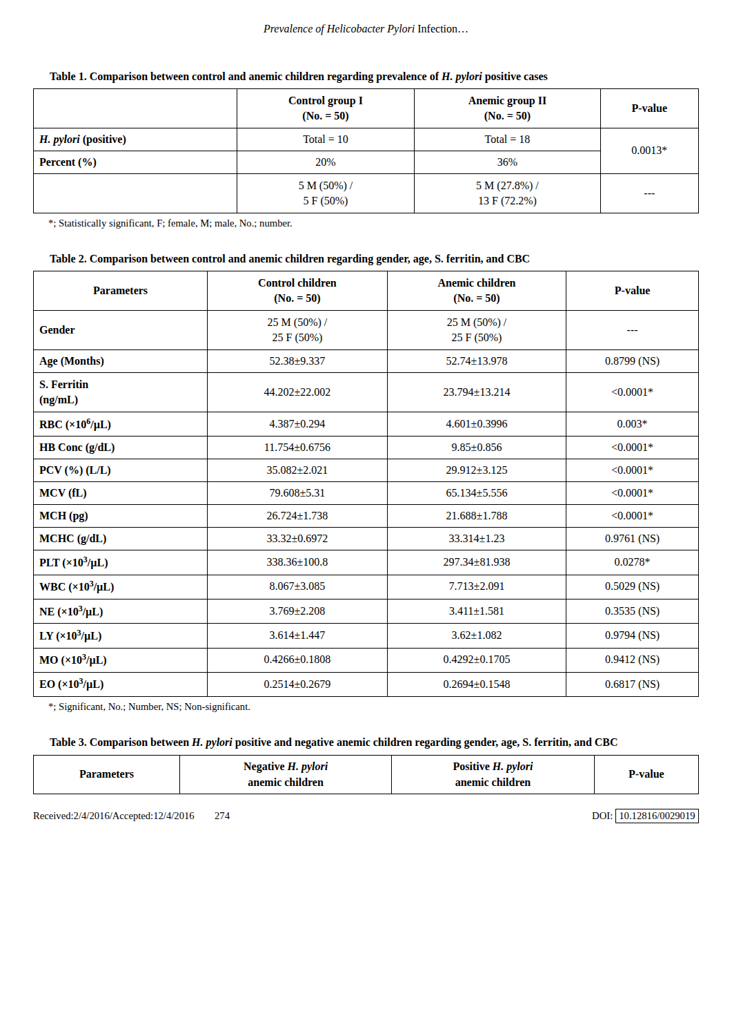Prevalence of Helicobacter Pylori Infection…
Table 1. Comparison between control and anemic children regarding prevalence of H. pylori positive cases
| | Control group I (No. = 50) | Anemic group II (No. = 50) | P-value |
| --- | --- | --- | --- |
| H. pylori (positive) | Total = 10 | Total = 18 | 0.0013* |
| Percent (%) | 20% | 36% |
| | 5 M (50%) / 5 F (50%) | 5 M (27.8%) / 13 F (72.2%) | --- |
*; Statistically significant, F; female, M; male, No.; number.
Table 2. Comparison between control and anemic children regarding gender, age, S. ferritin, and CBC
| Parameters | Control children (No. = 50) | Anemic children (No. = 50) | P-value |
| --- | --- | --- | --- |
| Gender | 25 M (50%) / 25 F (50%) | 25 M (50%) / 25 F (50%) | --- |
| Age (Months) | 52.38±9.337 | 52.74±13.978 | 0.8799 (NS) |
| S. Ferritin (ng/mL) | 44.202±22.002 | 23.794±13.214 | <0.0001* |
| RBC (×10 6 /µL) | 4.387±0.294 | 4.601±0.3996 | 0.003* |
| HB Conc (g/dL) | 11.754±0.6756 | 9.85±0.856 | <0.0001* |
| PCV (%) (L/L) | 35.082±2.021 | 29.912±3.125 | <0.0001* |
| MCV (fL) | 79.608±5.31 | 65.134±5.556 | <0.0001* |
| MCH (pg) | 26.724±1.738 | 21.688±1.788 | <0.0001* |
| MCHC (g/dL) | 33.32±0.6972 | 33.314±1.23 | 0.9761 (NS) |
| PLT (×10 3 /µL) | 338.36±100.8 | 297.34±81.938 | 0.0278* |
| WBC (×10 3 /µL) | 8.067±3.085 | 7.713±2.091 | 0.5029 (NS) |
| NE (×10 3 /µL) | 3.769±2.208 | 3.411±1.581 | 0.3535 (NS) |
| LY (×10 3 /µL) | 3.614±1.447 | 3.62±1.082 | 0.9794 (NS) |
| MO (×10 3 /µL) | 0.4266±0.1808 | 0.4292±0.1705 | 0.9412 (NS) |
| EO (×10 3 /µL) | 0.2514±0.2679 | 0.2694±0.1548 | 0.6817 (NS) |
*; Significant, No.; Number, NS; Non-significant.
Table 3. Comparison between H. pylori positive and negative anemic children regarding gender, age, S. ferritin, and CBC
| Parameters | Negative H. pylori anemic children | Positive H. pylori anemic children | P-value |
| --- | --- | --- | --- |
Received:2/4/2016/Accepted:12/4/2016 274 DOI: 10.12816/0029019